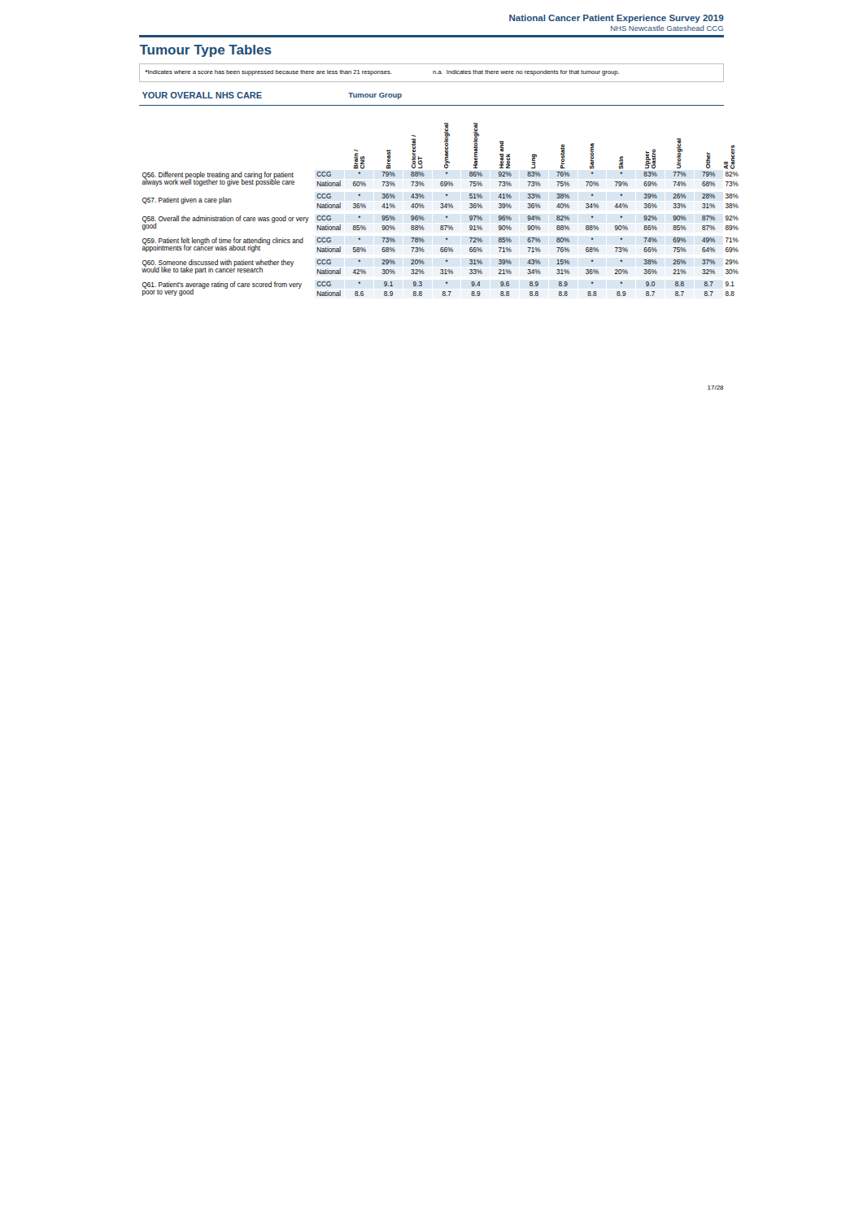National Cancer Patient Experience Survey 2019
NHS Newcastle Gateshead CCG
Tumour Type Tables
| * | Indicates where a score has been suppressed because there are less than 21 responses. | n.a. Indicates that there were no respondents for that tumour group. |
| Your overall NHS care | | Tumour Group |
| | | Brain / CNS | Breast | Colorectal / LGT | Gynaecological | Haematological | Head and Neck | Lung | Prostate | Sarcoma | Skin | Upper Gastro | Urological | Other | All Cancers |
| Q56. Different people treating and caring for patient always work well together to give best possible care | CCG | * | 79% | 88% | * | 86% | 92% | 83% | 76% | * | * | 83% | 77% | 79% | 82% |
| National | 60% | 73% | 73% | 69% | 75% | 73% | 73% | 75% | 70% | 79% | 69% | 74% | 68% | 73% |
| Q57. Patient given a care plan | CCG | * | 36% | 43% | * | 51% | 41% | 33% | 38% | * | * | 39% | 26% | 28% | 38% |
| National | 36% | 41% | 40% | 34% | 36% | 39% | 36% | 40% | 34% | 44% | 36% | 33% | 31% | 38% |
| Q58. Overall the administration of care was good or very good | CCG | * | 95% | 96% | * | 97% | 96% | 94% | 82% | * | * | 92% | 90% | 87% | 92% |
| National | 85% | 90% | 88% | 87% | 91% | 90% | 90% | 88% | 88% | 90% | 86% | 85% | 87% | 89% |
| Q59. Patient felt length of time for attending clinics and appointments for cancer was about right | CCG | * | 73% | 78% | * | 72% | 85% | 67% | 80% | * | * | 74% | 69% | 49% | 71% |
| National | 58% | 68% | 73% | 66% | 66% | 71% | 71% | 76% | 68% | 73% | 66% | 75% | 64% | 69% |
| Q60. Someone discussed with patient whether they would like to take part in cancer research | CCG | * | 29% | 20% | * | 31% | 39% | 43% | 15% | * | * | 38% | 26% | 37% | 29% |
| National | 42% | 30% | 32% | 31% | 33% | 21% | 34% | 31% | 36% | 20% | 36% | 21% | 32% | 30% |
| Q61. Patient's average rating of care scored from very poor to very good | CCG | * | 9.1 | 9.3 | * | 9.4 | 9.6 | 8.9 | 8.9 | * | * | 9.0 | 8.8 | 8.7 | 9.1 |
| National | 8.6 | 8.9 | 8.8 | 8.7 | 8.9 | 8.8 | 8.8 | 8.8 | 8.8 | 8.9 | 8.7 | 8.7 | 8.7 | 8.8 |
17/28